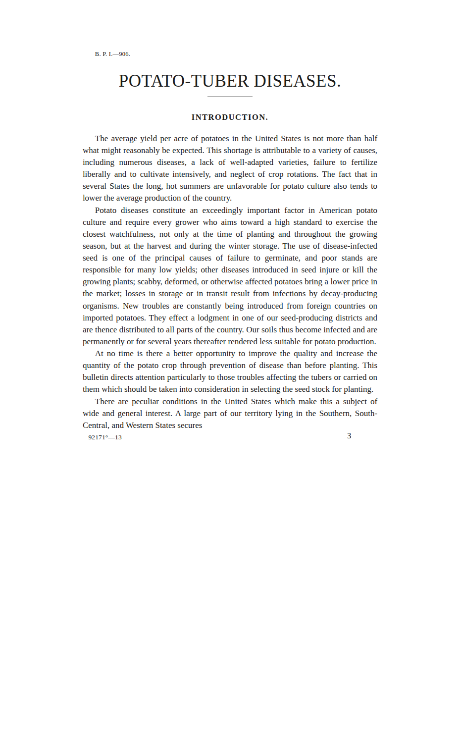B. P. I.—906.
POTATO-TUBER DISEASES.
INTRODUCTION.
The average yield per acre of potatoes in the United States is not more than half what might reasonably be expected. This shortage is attributable to a variety of causes, including numerous diseases, a lack of well-adapted varieties, failure to fertilize liberally and to cultivate intensively, and neglect of crop rotations. The fact that in several States the long, hot summers are unfavorable for potato culture also tends to lower the average production of the country.
Potato diseases constitute an exceedingly important factor in American potato culture and require every grower who aims toward a high standard to exercise the closest watchfulness, not only at the time of planting and throughout the growing season, but at the harvest and during the winter storage. The use of disease-infected seed is one of the principal causes of failure to germinate, and poor stands are responsible for many low yields; other diseases introduced in seed injure or kill the growing plants; scabby, deformed, or otherwise affected potatoes bring a lower price in the market; losses in storage or in transit result from infections by decay-producing organisms. New troubles are constantly being introduced from foreign countries on imported potatoes. They effect a lodgment in one of our seed-producing districts and are thence distributed to all parts of the country. Our soils thus become infected and are permanently or for several years thereafter rendered less suitable for potato production.
At no time is there a better opportunity to improve the quality and increase the quantity of the potato crop through prevention of disease than before planting. This bulletin directs attention particularly to those troubles affecting the tubers or carried on them which should be taken into consideration in selecting the seed stock for planting.
There are peculiar conditions in the United States which make this a subject of wide and general interest. A large part of our territory lying in the Southern, South-Central, and Western States secures
92171°—13 3